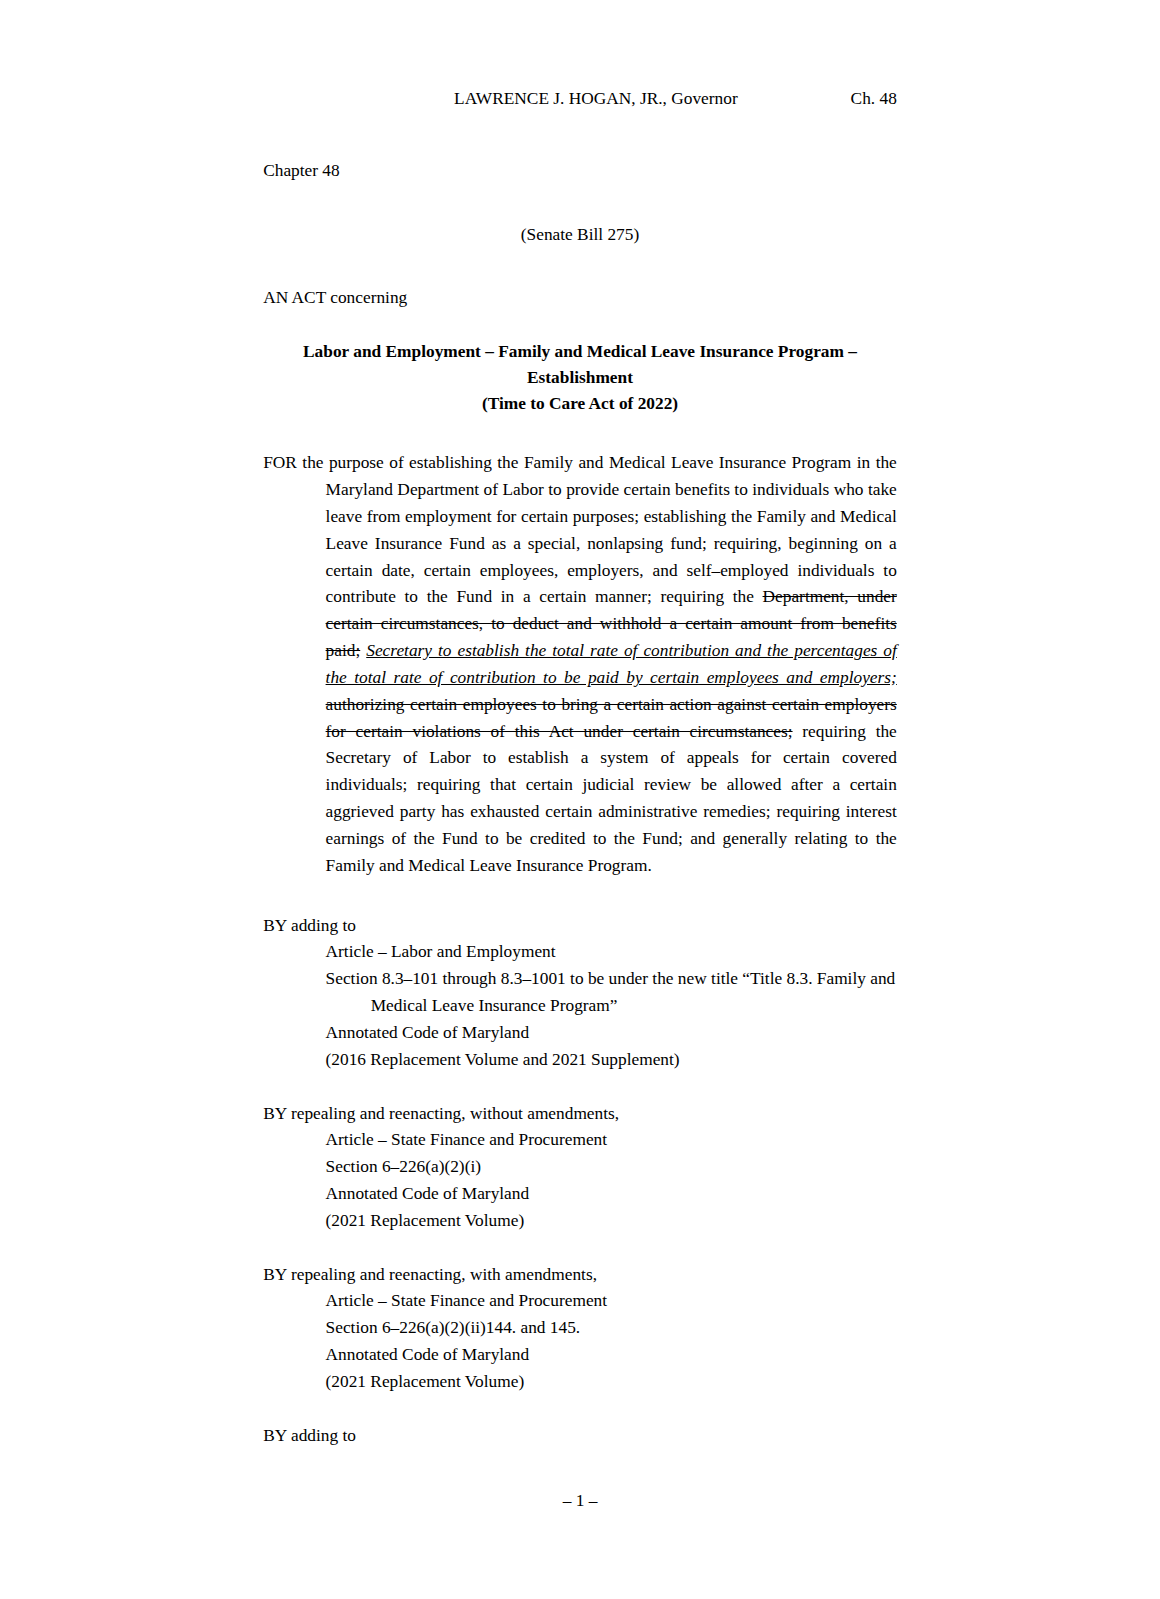LAWRENCE J. HOGAN, JR., Governor
Ch. 48
Chapter 48
(Senate Bill 275)
AN ACT concerning
Labor and Employment – Family and Medical Leave Insurance Program –
Establishment
(Time to Care Act of 2022)
FOR the purpose of establishing the Family and Medical Leave Insurance Program in the Maryland Department of Labor to provide certain benefits to individuals who take leave from employment for certain purposes; establishing the Family and Medical Leave Insurance Fund as a special, nonlapsing fund; requiring, beginning on a certain date, certain employees, employers, and self–employed individuals to contribute to the Fund in a certain manner; requiring the Department, under certain circumstances, to deduct and withhold a certain amount from benefits paid; Secretary to establish the total rate of contribution and the percentages of the total rate of contribution to be paid by certain employees and employers; authorizing certain employees to bring a certain action against certain employers for certain violations of this Act under certain circumstances; requiring the Secretary of Labor to establish a system of appeals for certain covered individuals; requiring that certain judicial review be allowed after a certain aggrieved party has exhausted certain administrative remedies; requiring interest earnings of the Fund to be credited to the Fund; and generally relating to the Family and Medical Leave Insurance Program.
BY adding to
Article – Labor and Employment
Section 8.3–101 through 8.3–1001 to be under the new title “Title 8.3. Family and Medical Leave Insurance Program”
Annotated Code of Maryland
(2016 Replacement Volume and 2021 Supplement)
BY repealing and reenacting, without amendments,
Article – State Finance and Procurement
Section 6–226(a)(2)(i)
Annotated Code of Maryland
(2021 Replacement Volume)
BY repealing and reenacting, with amendments,
Article – State Finance and Procurement
Section 6–226(a)(2)(ii)144. and 145.
Annotated Code of Maryland
(2021 Replacement Volume)
BY adding to
– 1 –